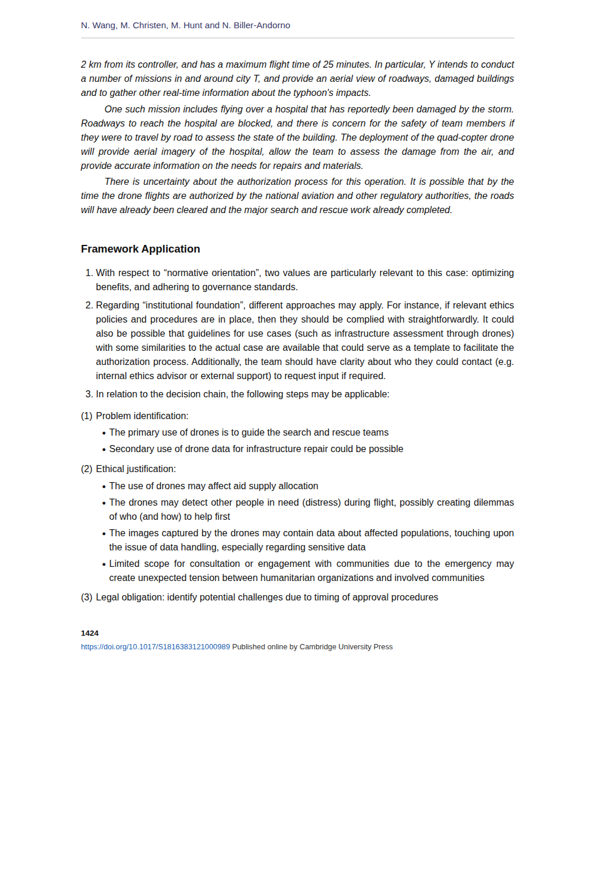N. Wang, M. Christen, M. Hunt and N. Biller-Andorno
2 km from its controller, and has a maximum flight time of 25 minutes. In particular, Y intends to conduct a number of missions in and around city T, and provide an aerial view of roadways, damaged buildings and to gather other real-time information about the typhoon's impacts.
One such mission includes flying over a hospital that has reportedly been damaged by the storm. Roadways to reach the hospital are blocked, and there is concern for the safety of team members if they were to travel by road to assess the state of the building. The deployment of the quad-copter drone will provide aerial imagery of the hospital, allow the team to assess the damage from the air, and provide accurate information on the needs for repairs and materials.
There is uncertainty about the authorization process for this operation. It is possible that by the time the drone flights are authorized by the national aviation and other regulatory authorities, the roads will have already been cleared and the major search and rescue work already completed.
Framework Application
With respect to “normative orientation”, two values are particularly relevant to this case: optimizing benefits, and adhering to governance standards.
Regarding “institutional foundation”, different approaches may apply. For instance, if relevant ethics policies and procedures are in place, then they should be complied with straightforwardly. It could also be possible that guidelines for use cases (such as infrastructure assessment through drones) with some similarities to the actual case are available that could serve as a template to facilitate the authorization process. Additionally, the team should have clarity about who they could contact (e.g. internal ethics advisor or external support) to request input if required.
In relation to the decision chain, the following steps may be applicable:
Problem identification:
The primary use of drones is to guide the search and rescue teams
Secondary use of drone data for infrastructure repair could be possible
Ethical justification:
The use of drones may affect aid supply allocation
The drones may detect other people in need (distress) during flight, possibly creating dilemmas of who (and how) to help first
The images captured by the drones may contain data about affected populations, touching upon the issue of data handling, especially regarding sensitive data
Limited scope for consultation or engagement with communities due to the emergency may create unexpected tension between humanitarian organizations and involved communities
Legal obligation: identify potential challenges due to timing of approval procedures
1424
https://doi.org/10.1017/S1816383121000989 Published online by Cambridge University Press